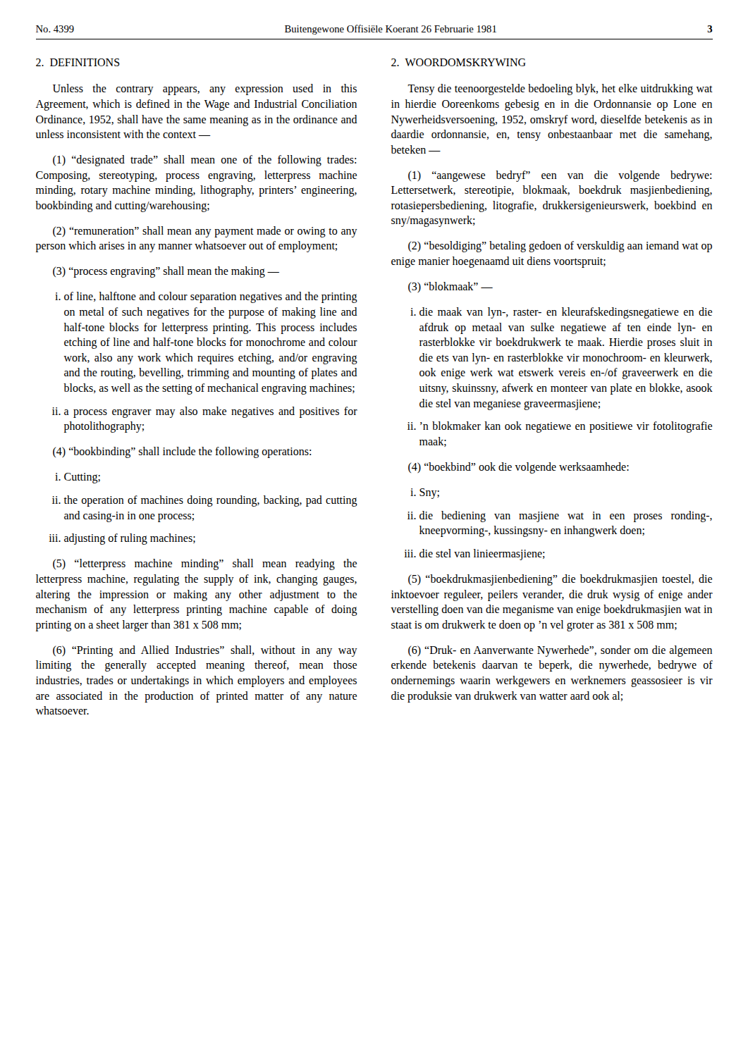No. 4399 Buitengewone Offisiële Koerant 26 Februarie 1981 3
2. DEFINITIONS
Unless the contrary appears, any expression used in this Agreement, which is defined in the Wage and Industrial Conciliation Ordinance, 1952, shall have the same meaning as in the ordinance and unless inconsistent with the context —
(1) “designated trade” shall mean one of the following trades: Composing, stereotyping, process engraving, letterpress machine minding, rotary machine minding, lithography, printers’ engineering, bookbinding and cutting/warehousing;
(2) “remuneration” shall mean any payment made or owing to any person which arises in any manner whatsoever out of employment;
(3) “process engraving” shall mean the making —
of line, halftone and colour separation negatives and the printing on metal of such negatives for the purpose of making line and half-tone blocks for letterpress printing. This process includes etching of line and half-tone blocks for monochrome and colour work, also any work which requires etching, and/or engraving and the routing, bevelling, trimming and mounting of plates and blocks, as well as the setting of mechanical engraving machines;
a process engraver may also make negatives and positives for photolithography;
(4) “bookbinding” shall include the following operations:
Cutting;
the operation of machines doing rounding, backing, pad cutting and casing-in in one process;
adjusting of ruling machines;
(5) “letterpress machine minding” shall mean readying the letterpress machine, regulating the supply of ink, changing gauges, altering the impression or making any other adjustment to the mechanism of any letterpress printing machine capable of doing printing on a sheet larger than 381 x 508 mm;
(6) “Printing and Allied Industries” shall, without in any way limiting the generally accepted meaning thereof, mean those industries, trades or undertakings in which employers and employees are associated in the production of printed matter of any nature whatsoever.
2. WOORDOMSKRYWING
Tensy die teenoorgestelde bedoeling blyk, het elke uitdrukking wat in hierdie Ooreenkoms gebesig en in die Ordonnansie op Lone en Nywerheidsversoening, 1952, omskryf word, dieselfde betekenis as in daardie ordonnansie, en, tensy onbestaanbaar met die samehang, beteken —
(1) “aangewese bedryf” een van die volgende bedrywe: Lettersetwerk, stereotipie, blokmaak, boekdruk masjienbediening, rotasiepersbediening, litografie, drukkersigenieurswerk, boekbind en sny/magasynwerk;
(2) “besoldiging” betaling gedoen of verskuldig aan iemand wat op enige manier hoegenaamd uit diens voortspruit;
(3) “blokmaak” —
die maak van lyn-, raster- en kleurafskedingsnegatiewe en die afdruk op metaal van sulke negatiewe af ten einde lyn- en rasterblokke vir boekdrukwerk te maak. Hierdie proses sluit in die ets van lyn- en rasterblokke vir monochroom- en kleurwerk, ook enige werk wat etswerk vereis en-/of graveerwerk en die uitsny, skuinssny, afwerk en monteer van plate en blokke, asook die stel van meganiese graveermasjiene;
’n blokmaker kan ook negatiewe en positiewe vir fotolitografie maak;
(4) “boekbind” ook die volgende werksaamhede:
Sny;
die bediening van masjiene wat in een proses ronding-, kneepvorming-, kussingsny- en inhangwerk doen;
die stel van linieermasjiene;
(5) “boekdrukmasjienbediening” die boekdrukmasjien toestel, die inktoevoer reguleer, peilers verander, die druk wysig of enige ander verstelling doen van die meganisme van enige boekdrukmasjien wat in staat is om drukwerk te doen op ’n vel groter as 381 x 508 mm;
(6) “Druk- en Aanverwante Nywerhede”, sonder om die algemeen erkende betekenis daarvan te beperk, die nywerhede, bedrywe of ondernemings waarin werkgewers en werknemers geassosieer is vir die produksie van drukwerk van watter aard ook al;